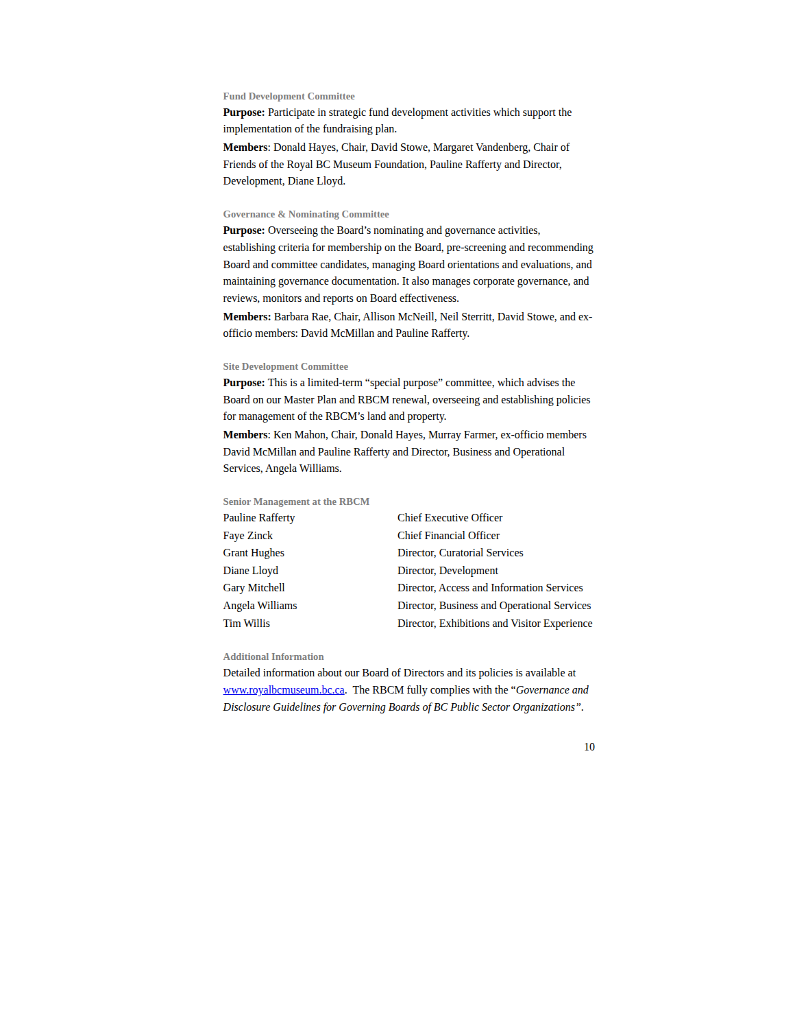Fund Development Committee
Purpose: Participate in strategic fund development activities which support the implementation of the fundraising plan.
Members: Donald Hayes, Chair, David Stowe, Margaret Vandenberg, Chair of Friends of the Royal BC Museum Foundation, Pauline Rafferty and Director, Development, Diane Lloyd.
Governance & Nominating Committee
Purpose: Overseeing the Board’s nominating and governance activities, establishing criteria for membership on the Board, pre-screening and recommending Board and committee candidates, managing Board orientations and evaluations, and maintaining governance documentation. It also manages corporate governance, and reviews, monitors and reports on Board effectiveness.
Members: Barbara Rae, Chair, Allison McNeill, Neil Sterritt, David Stowe, and ex-officio members: David McMillan and Pauline Rafferty.
Site Development Committee
Purpose: This is a limited-term “special purpose” committee, which advises the Board on our Master Plan and RBCM renewal, overseeing and establishing policies for management of the RBCM’s land and property.
Members: Ken Mahon, Chair, Donald Hayes, Murray Farmer, ex-officio members David McMillan and Pauline Rafferty and Director, Business and Operational Services, Angela Williams.
Senior Management at the RBCM
| Pauline Rafferty | Chief Executive Officer |
| Faye Zinck | Chief Financial Officer |
| Grant Hughes | Director, Curatorial Services |
| Diane Lloyd | Director, Development |
| Gary Mitchell | Director, Access and Information Services |
| Angela Williams | Director, Business and Operational Services |
| Tim Willis | Director, Exhibitions and Visitor Experience |
Additional Information
Detailed information about our Board of Directors and its policies is available at www.royalbcmuseum.bc.ca. The RBCM fully complies with the “Governance and Disclosure Guidelines for Governing Boards of BC Public Sector Organizations”.
10